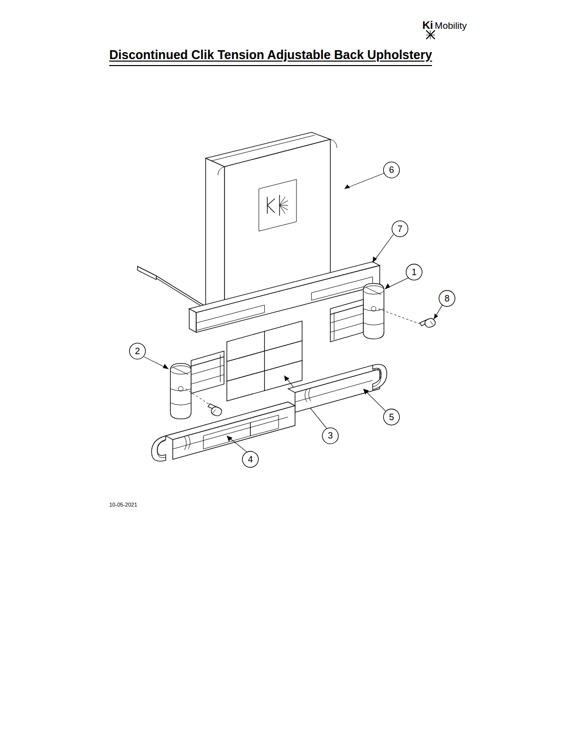Ki Mobility
Discontinued Clik Tension Adjustable Back Upholstery
6 7 1 8 3 2 5 4
10-05-2021